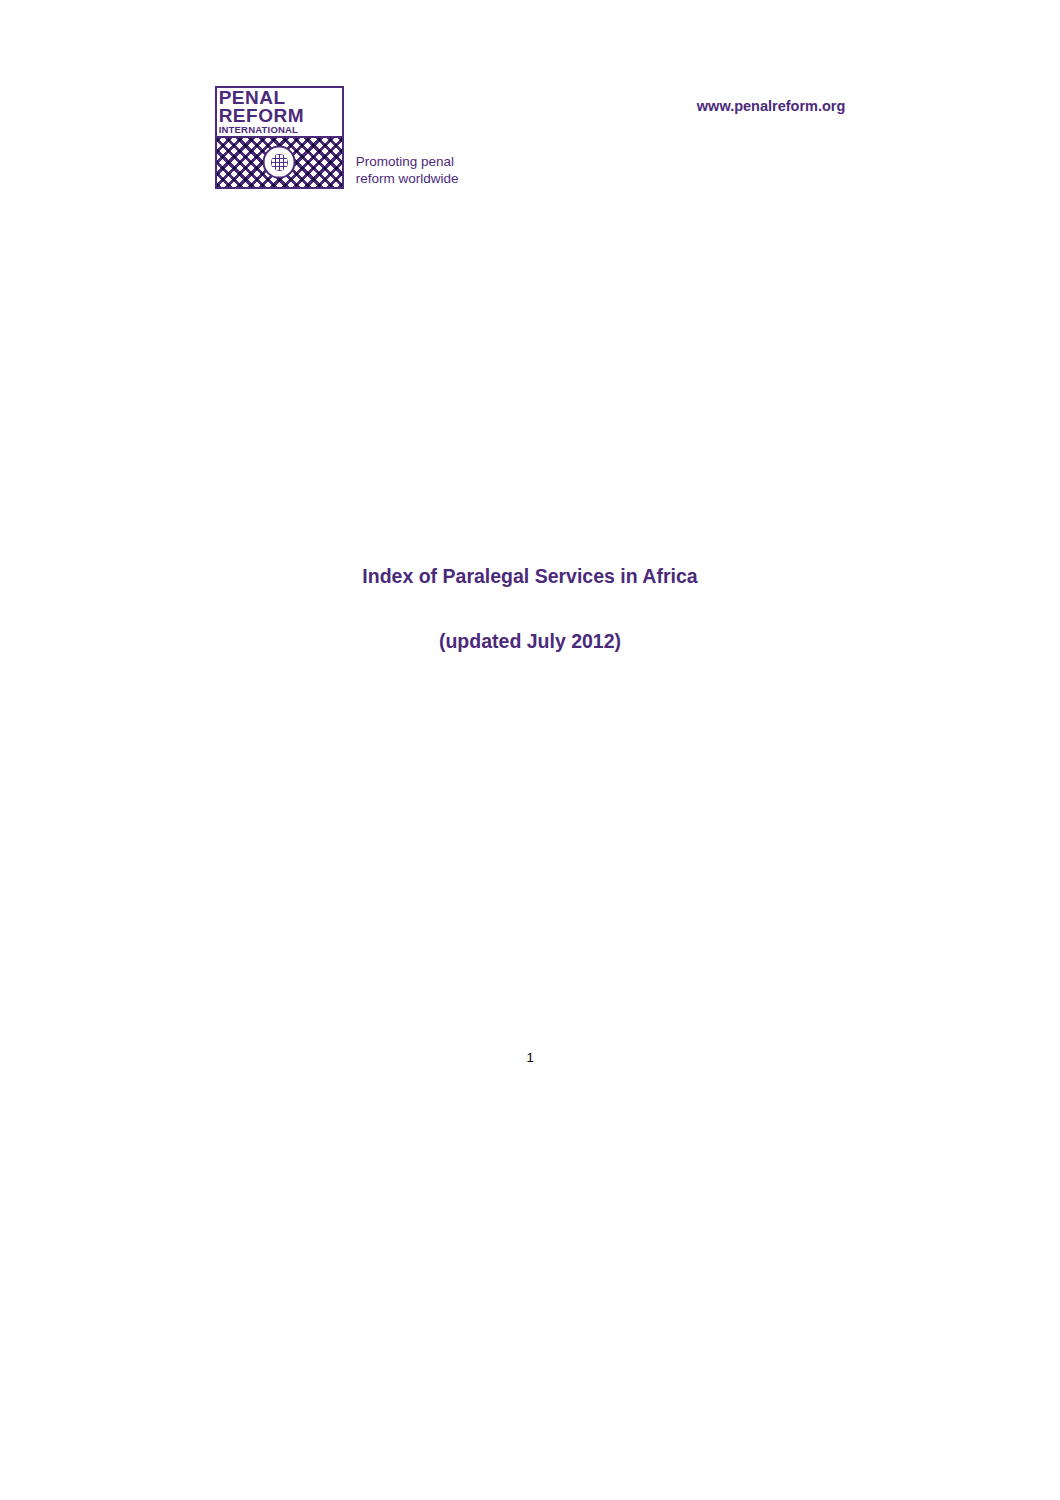PENAL
REFORM
INTERNATIONAL
Promoting penal
reform worldwide
www.penalreform.org
Index of Paralegal Services in Africa
(updated July 2012)
1